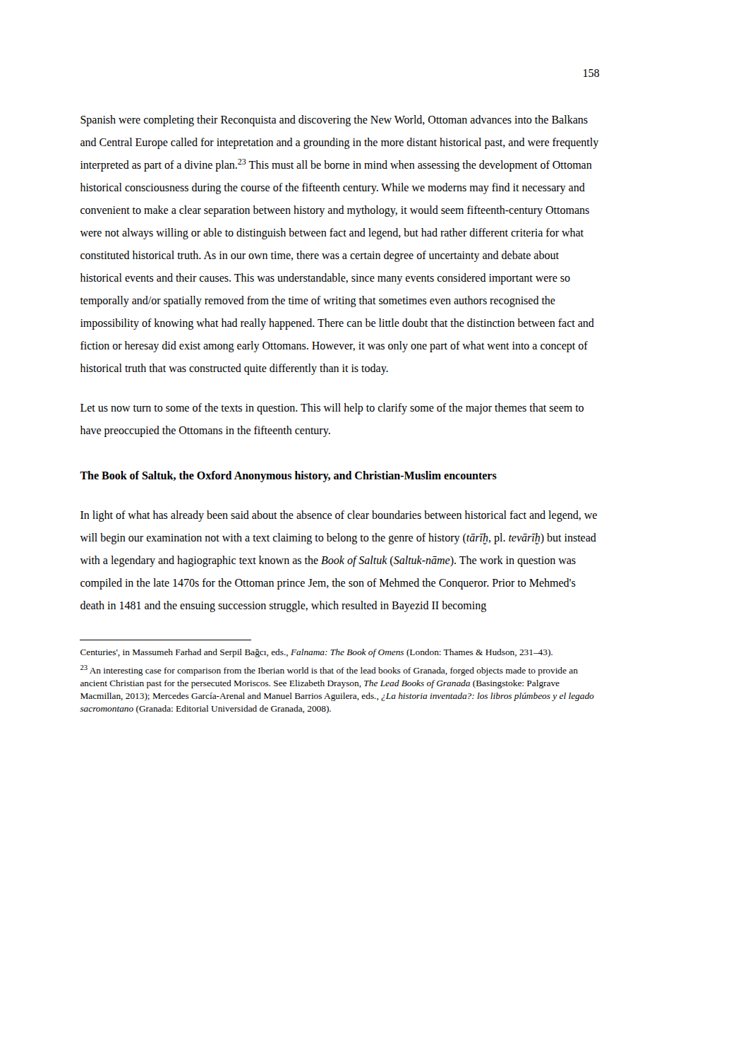158
Spanish were completing their Reconquista and discovering the New World, Ottoman advances into the Balkans and Central Europe called for intepretation and a grounding in the more distant historical past, and were frequently interpreted as part of a divine plan.23 This must all be borne in mind when assessing the development of Ottoman historical consciousness during the course of the fifteenth century. While we moderns may find it necessary and convenient to make a clear separation between history and mythology, it would seem fifteenth-century Ottomans were not always willing or able to distinguish between fact and legend, but had rather different criteria for what constituted historical truth. As in our own time, there was a certain degree of uncertainty and debate about historical events and their causes. This was understandable, since many events considered important were so temporally and/or spatially removed from the time of writing that sometimes even authors recognised the impossibility of knowing what had really happened. There can be little doubt that the distinction between fact and fiction or heresay did exist among early Ottomans. However, it was only one part of what went into a concept of historical truth that was constructed quite differently than it is today.
Let us now turn to some of the texts in question. This will help to clarify some of the major themes that seem to have preoccupied the Ottomans in the fifteenth century.
The Book of Saltuk, the Oxford Anonymous history, and Christian-Muslim encounters
In light of what has already been said about the absence of clear boundaries between historical fact and legend, we will begin our examination not with a text claiming to belong to the genre of history (tārīḫ, pl. tevārīḫ) but instead with a legendary and hagiographic text known as the Book of Saltuk (Saltuk-nāme). The work in question was compiled in the late 1470s for the Ottoman prince Jem, the son of Mehmed the Conqueror. Prior to Mehmed's death in 1481 and the ensuing succession struggle, which resulted in Bayezid II becoming
Centuries', in Massumeh Farhad and Serpil Bağcı, eds., Falnama: The Book of Omens (London: Thames & Hudson, 231–43).
23 An interesting case for comparison from the Iberian world is that of the lead books of Granada, forged objects made to provide an ancient Christian past for the persecuted Moriscos. See Elizabeth Drayson, The Lead Books of Granada (Basingstoke: Palgrave Macmillan, 2013); Mercedes García-Arenal and Manuel Barrios Aguilera, eds., ¿La historia inventada?: los libros plúmbeos y el legado sacromontano (Granada: Editorial Universidad de Granada, 2008).